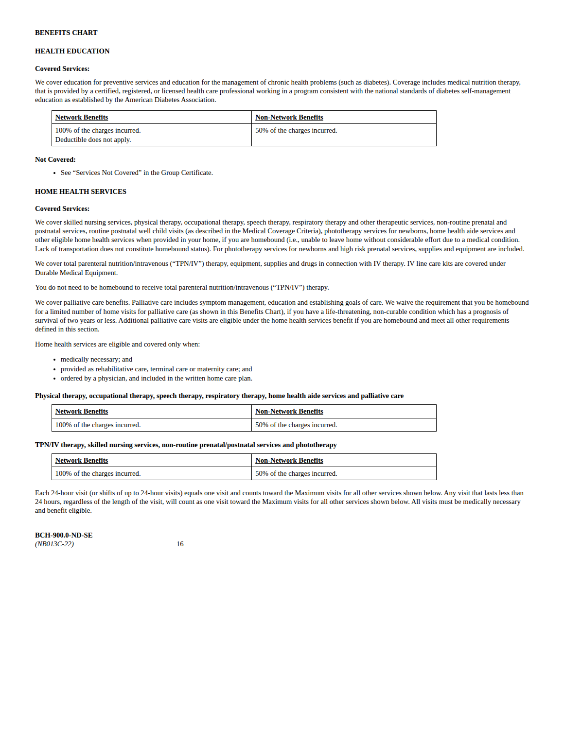BENEFITS CHART
HEALTH EDUCATION
Covered Services:
We cover education for preventive services and education for the management of chronic health problems (such as diabetes). Coverage includes medical nutrition therapy, that is provided by a certified, registered, or licensed health care professional working in a program consistent with the national standards of diabetes self-management education as established by the American Diabetes Association.
| Network Benefits | Non-Network Benefits |
| --- | --- |
| 100% of the charges incurred. Deductible does not apply. | 50% of the charges incurred. |
Not Covered:
See “Services Not Covered” in the Group Certificate.
HOME HEALTH SERVICES
Covered Services:
We cover skilled nursing services, physical therapy, occupational therapy, speech therapy, respiratory therapy and other therapeutic services, non-routine prenatal and postnatal services, routine postnatal well child visits (as described in the Medical Coverage Criteria), phototherapy services for newborns, home health aide services and other eligible home health services when provided in your home, if you are homebound (i.e., unable to leave home without considerable effort due to a medical condition. Lack of transportation does not constitute homebound status). For phototherapy services for newborns and high risk prenatal services, supplies and equipment are included.
We cover total parenteral nutrition/intravenous (“TPN/IV”) therapy, equipment, supplies and drugs in connection with IV therapy. IV line care kits are covered under Durable Medical Equipment.
You do not need to be homebound to receive total parenteral nutrition/intravenous (“TPN/IV”) therapy.
We cover palliative care benefits. Palliative care includes symptom management, education and establishing goals of care. We waive the requirement that you be homebound for a limited number of home visits for palliative care (as shown in this Benefits Chart), if you have a life-threatening, non-curable condition which has a prognosis of survival of two years or less. Additional palliative care visits are eligible under the home health services benefit if you are homebound and meet all other requirements defined in this section.
Home health services are eligible and covered only when:
medically necessary; and
provided as rehabilitative care, terminal care or maternity care; and
ordered by a physician, and included in the written home care plan.
Physical therapy, occupational therapy, speech therapy, respiratory therapy, home health aide services and palliative care
| Network Benefits | Non-Network Benefits |
| --- | --- |
| 100% of the charges incurred. | 50% of the charges incurred. |
TPN/IV therapy, skilled nursing services, non-routine prenatal/postnatal services and phototherapy
| Network Benefits | Non-Network Benefits |
| --- | --- |
| 100% of the charges incurred. | 50% of the charges incurred. |
Each 24-hour visit (or shifts of up to 24-hour visits) equals one visit and counts toward the Maximum visits for all other services shown below. Any visit that lasts less than 24 hours, regardless of the length of the visit, will count as one visit toward the Maximum visits for all other services shown below. All visits must be medically necessary and benefit eligible.
BCH-900.0-ND-SE
(NB013C-22) 16